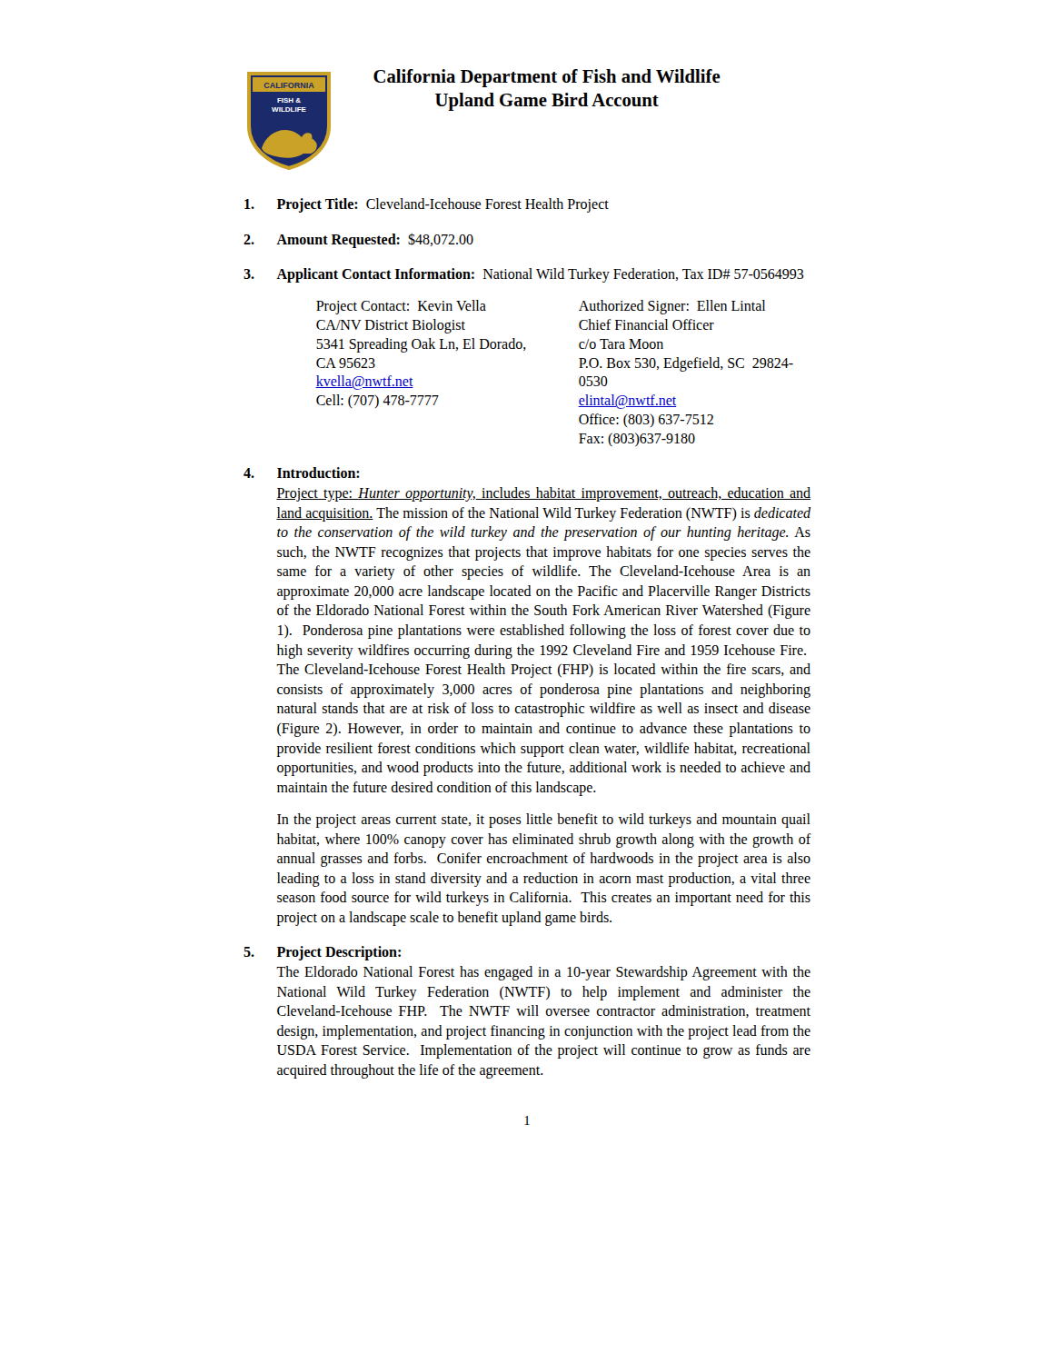CALIFORNIA FISH & WILDLIFE
California Department of Fish and Wildlife
Upland Game Bird Account
1. Project Title: Cleveland-Icehouse Forest Health Project
2. Amount Requested: $48,072.00
3. Applicant Contact Information: National Wild Turkey Federation, Tax ID# 57-0564993
Project Contact: Kevin Vella
CA/NV District Biologist
5341 Spreading Oak Ln, El Dorado, CA 95623
kvella@nwtf.net
Cell: (707) 478-7777
Authorized Signer: Ellen Lintal
Chief Financial Officer
c/o Tara Moon
P.O. Box 530, Edgefield, SC 29824-0530
elintal@nwtf.net
Office: (803) 637-7512
Fax: (803)637-9180
4. Introduction:
Project type: Hunter opportunity, includes habitat improvement, outreach, education and land acquisition. The mission of the National Wild Turkey Federation (NWTF) is dedicated to the conservation of the wild turkey and the preservation of our hunting heritage. As such, the NWTF recognizes that projects that improve habitats for one species serves the same for a variety of other species of wildlife. The Cleveland-Icehouse Area is an approximate 20,000 acre landscape located on the Pacific and Placerville Ranger Districts of the Eldorado National Forest within the South Fork American River Watershed (Figure 1). Ponderosa pine plantations were established following the loss of forest cover due to high severity wildfires occurring during the 1992 Cleveland Fire and 1959 Icehouse Fire. The Cleveland-Icehouse Forest Health Project (FHP) is located within the fire scars, and consists of approximately 3,000 acres of ponderosa pine plantations and neighboring natural stands that are at risk of loss to catastrophic wildfire as well as insect and disease (Figure 2). However, in order to maintain and continue to advance these plantations to provide resilient forest conditions which support clean water, wildlife habitat, recreational opportunities, and wood products into the future, additional work is needed to achieve and maintain the future desired condition of this landscape.
In the project areas current state, it poses little benefit to wild turkeys and mountain quail habitat, where 100% canopy cover has eliminated shrub growth along with the growth of annual grasses and forbs. Conifer encroachment of hardwoods in the project area is also leading to a loss in stand diversity and a reduction in acorn mast production, a vital three season food source for wild turkeys in California. This creates an important need for this project on a landscape scale to benefit upland game birds.
5. Project Description:
The Eldorado National Forest has engaged in a 10-year Stewardship Agreement with the National Wild Turkey Federation (NWTF) to help implement and administer the Cleveland-Icehouse FHP. The NWTF will oversee contractor administration, treatment design, implementation, and project financing in conjunction with the project lead from the USDA Forest Service. Implementation of the project will continue to grow as funds are acquired throughout the life of the agreement.
1